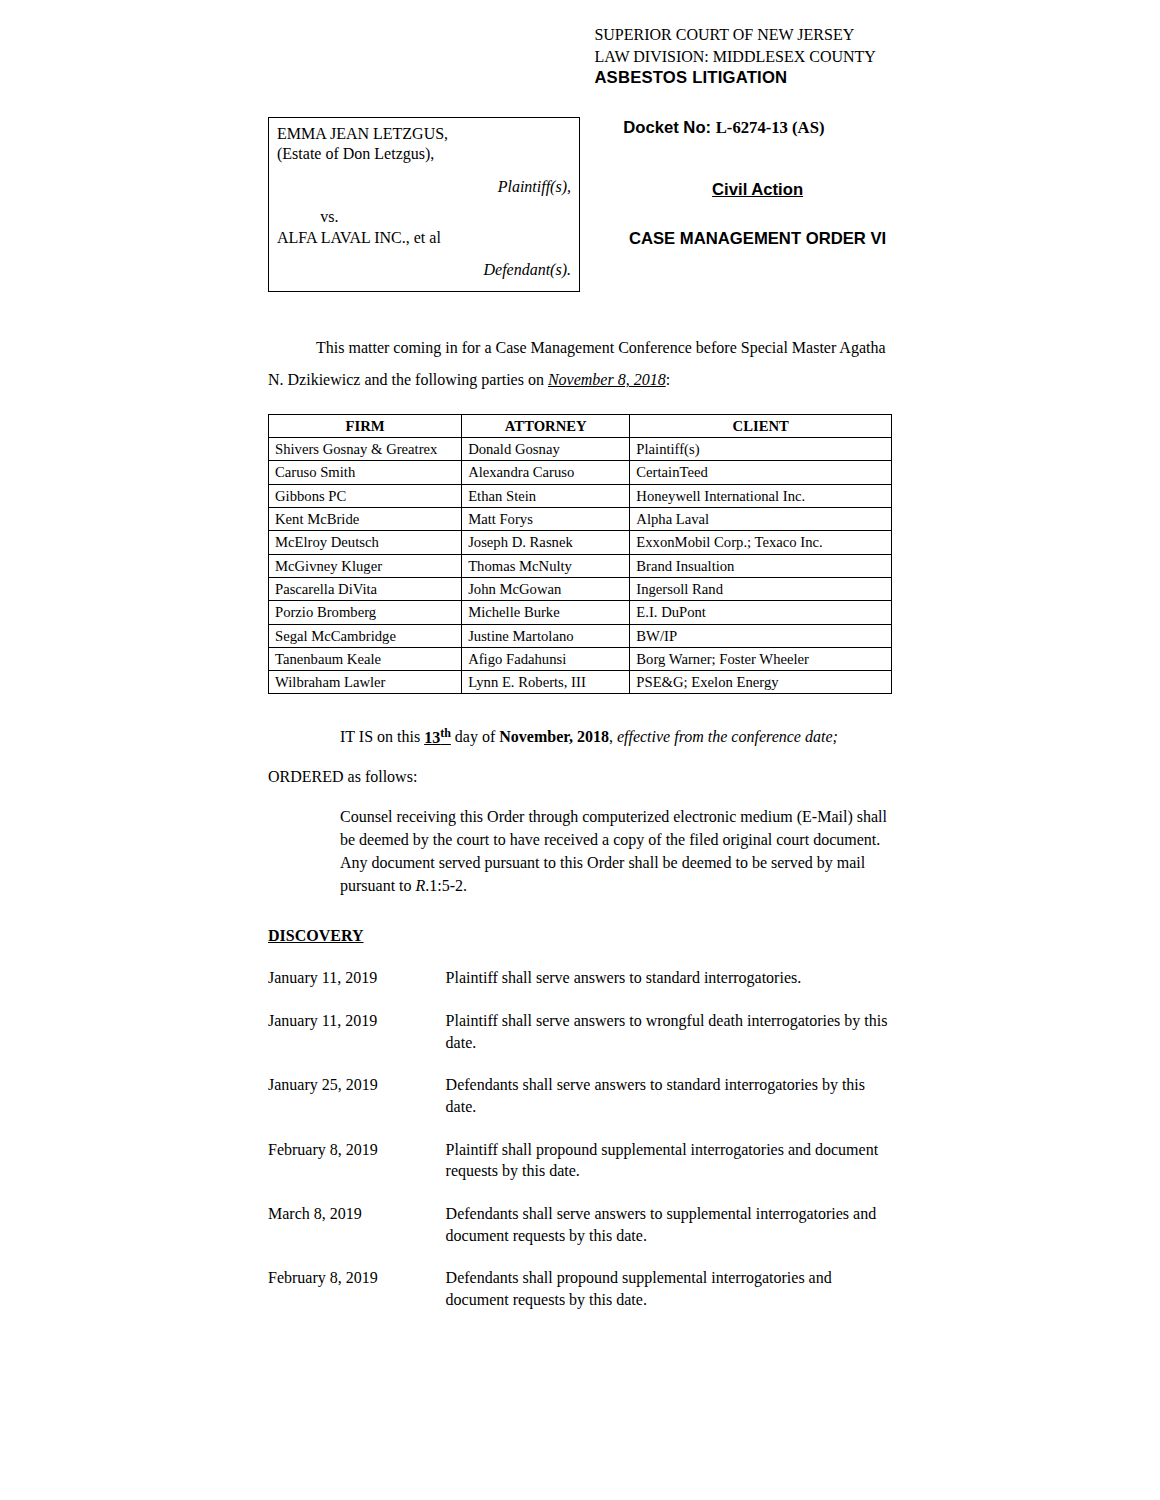SUPERIOR COURT OF NEW JERSEY
LAW DIVISION: MIDDLESEX COUNTY
ASBESTOS LITIGATION
EMMA JEAN LETZGUS,
(Estate of Don Letzgus),
Plaintiff(s),
vs.
ALFA LAVAL INC., et al
Defendant(s).
Docket No: L-6274-13 (AS)
Civil Action
CASE MANAGEMENT ORDER VI
This matter coming in for a Case Management Conference before Special Master Agatha N. Dzikiewicz and the following parties on November 8, 2018:
| FIRM | ATTORNEY | CLIENT |
| --- | --- | --- |
| Shivers Gosnay & Greatrex | Donald Gosnay | Plaintiff(s) |
| Caruso Smith | Alexandra Caruso | CertainTeed |
| Gibbons PC | Ethan Stein | Honeywell International Inc. |
| Kent McBride | Matt Forys | Alpha Laval |
| McElroy Deutsch | Joseph D. Rasnek | ExxonMobil Corp.; Texaco Inc. |
| McGivney Kluger | Thomas McNulty | Brand Insualtion |
| Pascarella DiVita | John McGowan | Ingersoll Rand |
| Porzio Bromberg | Michelle Burke | E.I. DuPont |
| Segal McCambridge | Justine Martolano | BW/IP |
| Tanenbaum Keale | Afigo Fadahunsi | Borg Warner; Foster Wheeler |
| Wilbraham Lawler | Lynn E. Roberts, III | PSE&G; Exelon Energy |
IT IS on this 13th day of November, 2018, effective from the conference date;
ORDERED as follows:
Counsel receiving this Order through computerized electronic medium (E-Mail) shall be deemed by the court to have received a copy of the filed original court document. Any document served pursuant to this Order shall be deemed to be served by mail pursuant to R.1:5-2.
DISCOVERY
January 11, 2019
Plaintiff shall serve answers to standard interrogatories.
January 11, 2019
Plaintiff shall serve answers to wrongful death interrogatories by this date.
January 25, 2019
Defendants shall serve answers to standard interrogatories by this date.
February 8, 2019
Plaintiff shall propound supplemental interrogatories and document requests by this date.
March 8, 2019
Defendants shall serve answers to supplemental interrogatories and document requests by this date.
February 8, 2019
Defendants shall propound supplemental interrogatories and document requests by this date.